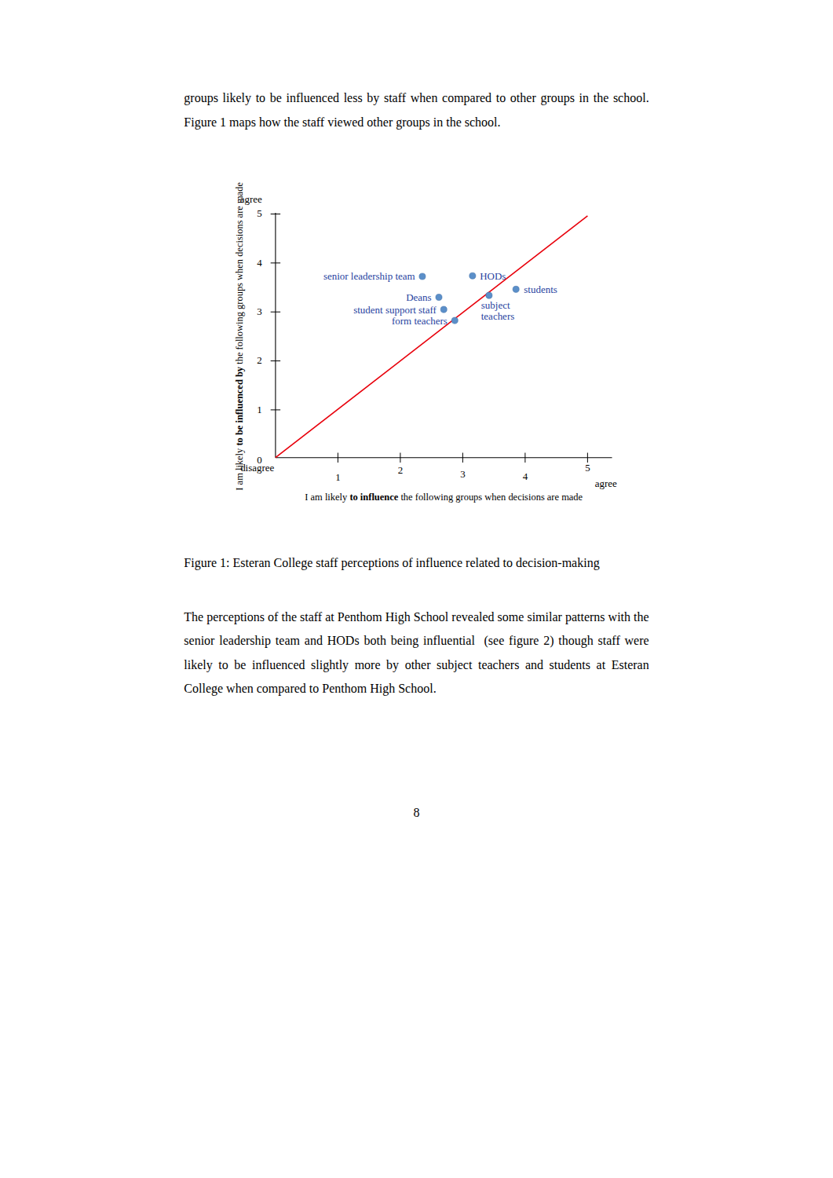groups likely to be influenced less by staff when compared to other groups in the school. Figure 1 maps how the staff viewed other groups in the school.
1 2 3 4 5 0 agree 1 2 3 4 5 disagree agree senior leadership team HODs students subject teachers Deans student support staff form teachers I am likely to be influenced by the following groups when decisions are made I am likely to influence the following groups when decisions are made
Figure 1: Esteran College staff perceptions of influence related to decision-making
The perceptions of the staff at Penthom High School revealed some similar patterns with the senior leadership team and HODs both being influential (see figure 2) though staff were likely to be influenced slightly more by other subject teachers and students at Esteran College when compared to Penthom High School.
8